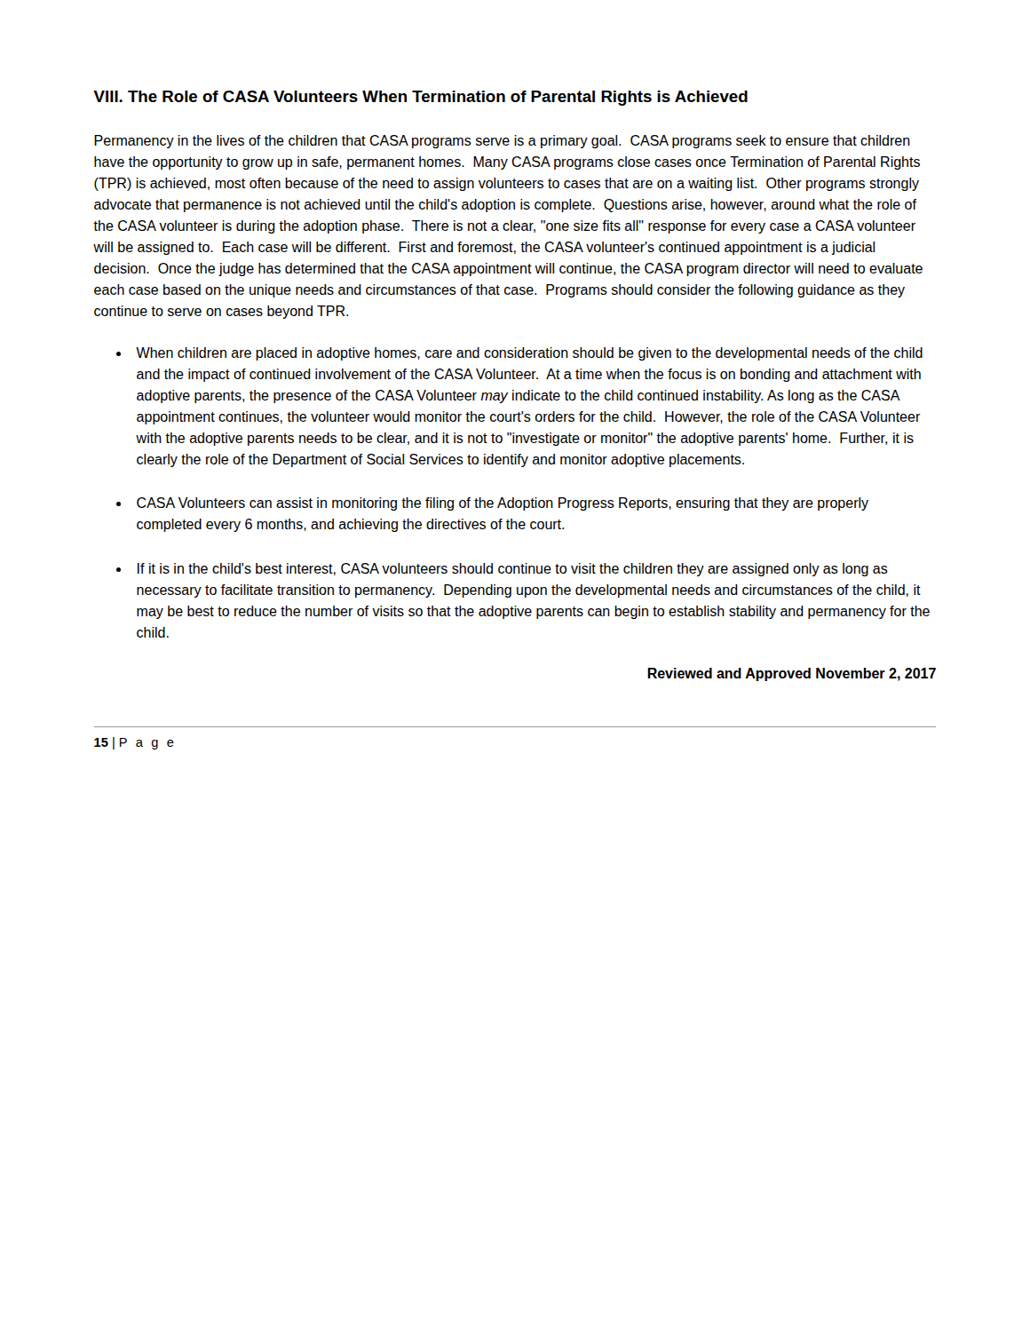VIII. The Role of CASA Volunteers When Termination of Parental Rights is Achieved
Permanency in the lives of the children that CASA programs serve is a primary goal. CASA programs seek to ensure that children have the opportunity to grow up in safe, permanent homes. Many CASA programs close cases once Termination of Parental Rights (TPR) is achieved, most often because of the need to assign volunteers to cases that are on a waiting list. Other programs strongly advocate that permanence is not achieved until the child's adoption is complete. Questions arise, however, around what the role of the CASA volunteer is during the adoption phase. There is not a clear, "one size fits all" response for every case a CASA volunteer will be assigned to. Each case will be different. First and foremost, the CASA volunteer's continued appointment is a judicial decision. Once the judge has determined that the CASA appointment will continue, the CASA program director will need to evaluate each case based on the unique needs and circumstances of that case. Programs should consider the following guidance as they continue to serve on cases beyond TPR.
When children are placed in adoptive homes, care and consideration should be given to the developmental needs of the child and the impact of continued involvement of the CASA Volunteer. At a time when the focus is on bonding and attachment with adoptive parents, the presence of the CASA Volunteer may indicate to the child continued instability. As long as the CASA appointment continues, the volunteer would monitor the court's orders for the child. However, the role of the CASA Volunteer with the adoptive parents needs to be clear, and it is not to "investigate or monitor" the adoptive parents' home. Further, it is clearly the role of the Department of Social Services to identify and monitor adoptive placements.
CASA Volunteers can assist in monitoring the filing of the Adoption Progress Reports, ensuring that they are properly completed every 6 months, and achieving the directives of the court.
If it is in the child's best interest, CASA volunteers should continue to visit the children they are assigned only as long as necessary to facilitate transition to permanency. Depending upon the developmental needs and circumstances of the child, it may be best to reduce the number of visits so that the adoptive parents can begin to establish stability and permanency for the child.
Reviewed and Approved November 2, 2017
15 | P a g e